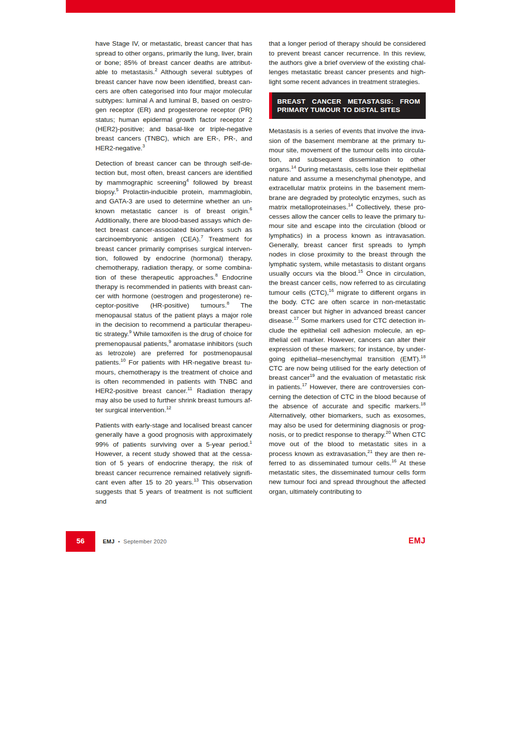have Stage IV, or metastatic, breast cancer that has spread to other organs, primarily the lung, liver, brain or bone; 85% of breast cancer deaths are attributable to metastasis.2 Although several subtypes of breast cancer have now been identified, breast cancers are often categorised into four major molecular subtypes: luminal A and luminal B, based on oestrogen receptor (ER) and progesterone receptor (PR) status; human epidermal growth factor receptor 2 (HER2)-positive; and basal-like or triple-negative breast cancers (TNBC), which are ER-, PR-, and HER2-negative.3
Detection of breast cancer can be through self-detection but, most often, breast cancers are identified by mammographic screening4 followed by breast biopsy.5 Prolactin-inducible protein, mammaglobin, and GATA-3 are used to determine whether an unknown metastatic cancer is of breast origin.6 Additionally, there are blood-based assays which detect breast cancer-associated biomarkers such as carcinoembryonic antigen (CEA).7 Treatment for breast cancer primarily comprises surgical intervention, followed by endocrine (hormonal) therapy, chemotherapy, radiation therapy, or some combination of these therapeutic approaches.8 Endocrine therapy is recommended in patients with breast cancer with hormone (oestrogen and progesterone) receptor-positive (HR-positive) tumours.8 The menopausal status of the patient plays a major role in the decision to recommend a particular therapeutic strategy.9 While tamoxifen is the drug of choice for premenopausal patients,9 aromatase inhibitors (such as letrozole) are preferred for postmenopausal patients.10 For patients with HR-negative breast tumours, chemotherapy is the treatment of choice and is often recommended in patients with TNBC and HER2-positive breast cancer.11 Radiation therapy may also be used to further shrink breast tumours after surgical intervention.12
Patients with early-stage and localised breast cancer generally have a good prognosis with approximately 99% of patients surviving over a 5-year period.1 However, a recent study showed that at the cessation of 5 years of endocrine therapy, the risk of breast cancer recurrence remained relatively significant even after 15 to 20 years.13 This observation suggests that 5 years of treatment is not sufficient and
that a longer period of therapy should be considered to prevent breast cancer recurrence. In this review, the authors give a brief overview of the existing challenges metastatic breast cancer presents and highlight some recent advances in treatment strategies.
Breast cancer metastasis: from primary tumour to distal sites
Metastasis is a series of events that involve the invasion of the basement membrane at the primary tumour site, movement of the tumour cells into circulation, and subsequent dissemination to other organs.14 During metastasis, cells lose their epithelial nature and assume a mesenchymal phenotype, and extracellular matrix proteins in the basement membrane are degraded by proteolytic enzymes, such as matrix metalloproteinases.14 Collectively, these processes allow the cancer cells to leave the primary tumour site and escape into the circulation (blood or lymphatics) in a process known as intravasation. Generally, breast cancer first spreads to lymph nodes in close proximity to the breast through the lymphatic system, while metastasis to distant organs usually occurs via the blood.15 Once in circulation, the breast cancer cells, now referred to as circulating tumour cells (CTC),16 migrate to different organs in the body. CTC are often scarce in non-metastatic breast cancer but higher in advanced breast cancer disease.17 Some markers used for CTC detection include the epithelial cell adhesion molecule, an epithelial cell marker. However, cancers can alter their expression of these markers; for instance, by undergoing epithelial–mesenchymal transition (EMT).18 CTC are now being utilised for the early detection of breast cancer19 and the evaluation of metastatic risk in patients.17 However, there are controversies concerning the detection of CTC in the blood because of the absence of accurate and specific markers.18 Alternatively, other biomarkers, such as exosomes, may also be used for determining diagnosis or prognosis, or to predict response to therapy.20 When CTC move out of the blood to metastatic sites in a process known as extravasation,21 they are then referred to as disseminated tumour cells.16 At these metastatic sites, the disseminated tumour cells form new tumour foci and spread throughout the affected organ, ultimately contributing to
56
EMJ • September 2020
EMJ